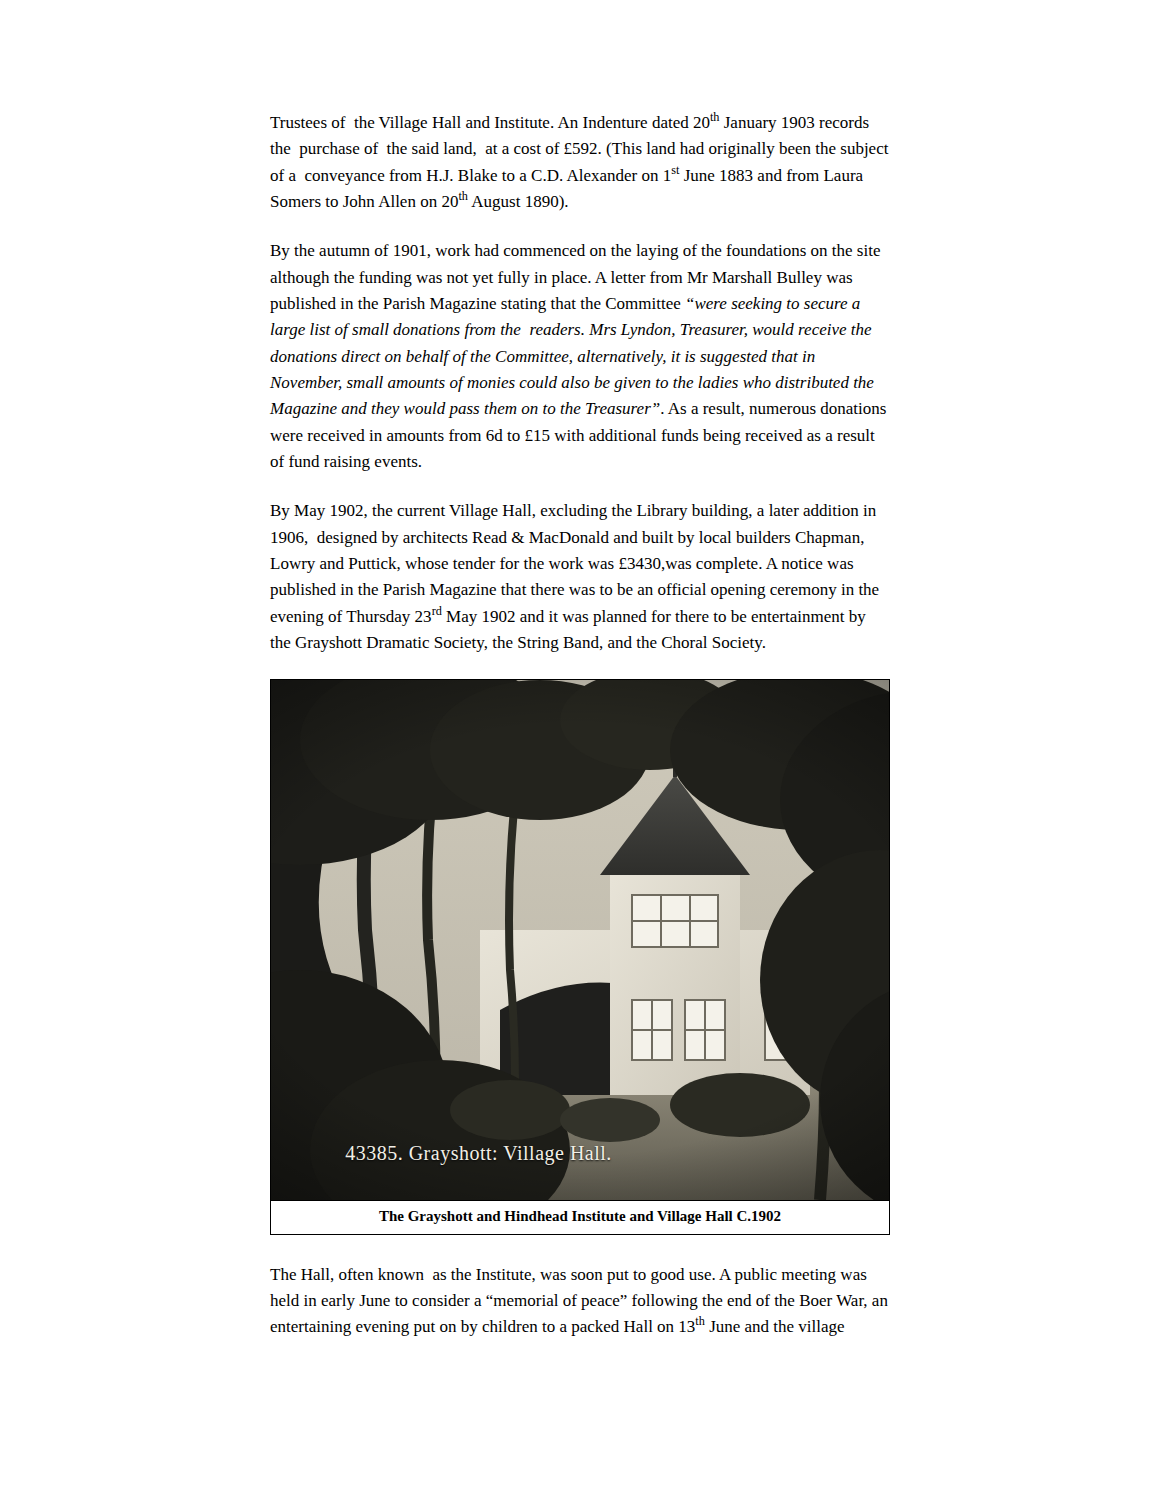Trustees of the Village Hall and Institute. An Indenture dated 20th January 1903 records the purchase of the said land, at a cost of £592. (This land had originally been the subject of a conveyance from H.J. Blake to a C.D. Alexander on 1st June 1883 and from Laura Somers to John Allen on 20th August 1890).
By the autumn of 1901, work had commenced on the laying of the foundations on the site although the funding was not yet fully in place. A letter from Mr Marshall Bulley was published in the Parish Magazine stating that the Committee “were seeking to secure a large list of small donations from the readers. Mrs Lyndon, Treasurer, would receive the donations direct on behalf of the Committee, alternatively, it is suggested that in November, small amounts of monies could also be given to the ladies who distributed the Magazine and they would pass them on to the Treasurer”. As a result, numerous donations were received in amounts from 6d to £15 with additional funds being received as a result of fund raising events.
By May 1902, the current Village Hall, excluding the Library building, a later addition in 1906, designed by architects Read & MacDonald and built by local builders Chapman, Lowry and Puttick, whose tender for the work was £3430,was complete. A notice was published in the Parish Magazine that there was to be an official opening ceremony in the evening of Thursday 23rd May 1902 and it was planned for there to be entertainment by the Grayshott Dramatic Society, the String Band, and the Choral Society.
43385. Grayshott: Village Hall.
The Grayshott and Hindhead Institute and Village Hall C.1902
The Hall, often known as the Institute, was soon put to good use. A public meeting was held in early June to consider a “memorial of peace” following the end of the Boer War, an entertaining evening put on by children to a packed Hall on 13th June and the village